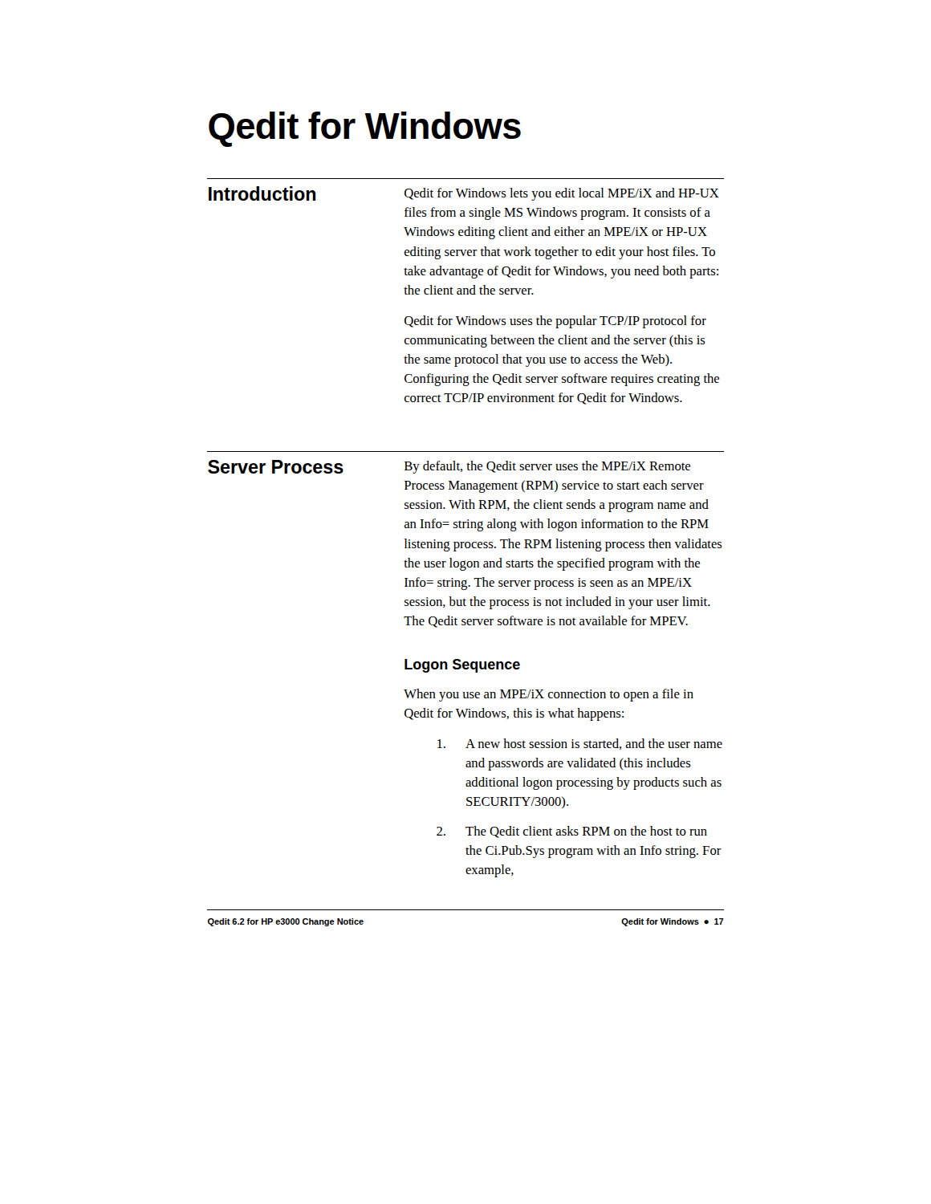Qedit for Windows
Introduction
Qedit for Windows lets you edit local MPE/iX and HP-UX files from a single MS Windows program. It consists of a Windows editing client and either an MPE/iX or HP-UX editing server that work together to edit your host files. To take advantage of Qedit for Windows, you need both parts: the client and the server.
Qedit for Windows uses the popular TCP/IP protocol for communicating between the client and the server (this is the same protocol that you use to access the Web). Configuring the Qedit server software requires creating the correct TCP/IP environment for Qedit for Windows.
Server Process
By default, the Qedit server uses the MPE/iX Remote Process Management (RPM) service to start each server session. With RPM, the client sends a program name and an Info= string along with logon information to the RPM listening process. The RPM listening process then validates the user logon and starts the specified program with the Info= string. The server process is seen as an MPE/iX session, but the process is not included in your user limit. The Qedit server software is not available for MPEV.
Logon Sequence
When you use an MPE/iX connection to open a file in Qedit for Windows, this is what happens:
A new host session is started, and the user name and passwords are validated (this includes additional logon processing by products such as SECURITY/3000).
The Qedit client asks RPM on the host to run the Ci.Pub.Sys program with an Info string. For example,
Qedit 6.2 for HP e3000 Change Notice
Qedit for Windows●17